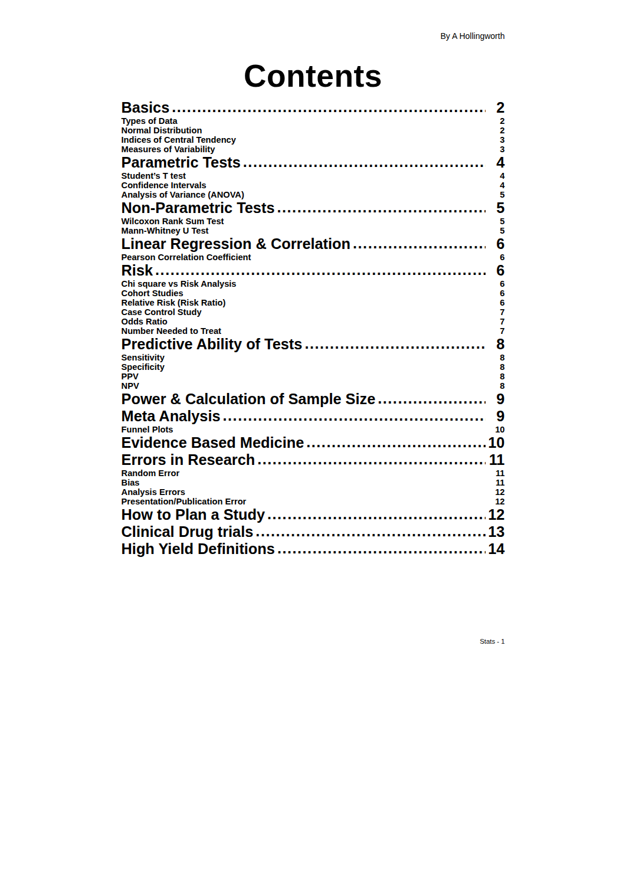By A Hollingworth
Contents
Basics ........................................................................... 2
Types of Data 2
Normal Distribution 2
Indices of Central Tendency 3
Measures of Variability 3
Parametric Tests ........................................................... 4
Student’s T test 4
Confidence Intervals 4
Analysis of Variance (ANOVA) 5
Non-Parametric Tests .................................................... 5
Wilcoxon Rank Sum Test 5
Mann-Whitney U Test 5
Linear Regression & Correlation ..................................... 6
Pearson Correlation Coefficient 6
Risk .............................................................................. 6
Chi square vs Risk Analysis 6
Cohort Studies 6
Relative Risk (Risk Ratio) 6
Case Control Study 7
Odds Ratio 7
Number Needed to Treat 7
Predictive Ability of Tests ............................................. 8
Sensitivity 8
Specificity 8
PPV 8
NPV 8
Power & Calculation of Sample Size ............................. 9
Meta Analysis ................................................................ 9
Funnel Plots 10
Evidence Based Medicine ............................................ 10
Errors in Research ....................................................... 11
Random Error 11
Bias 11
Analysis Errors 12
Presentation/Publication Error 12
How to Plan a Study ..................................................... 12
Clinical Drug trials ....................................................... 13
High Yield Definitions .................................................. 14
Stats - 1